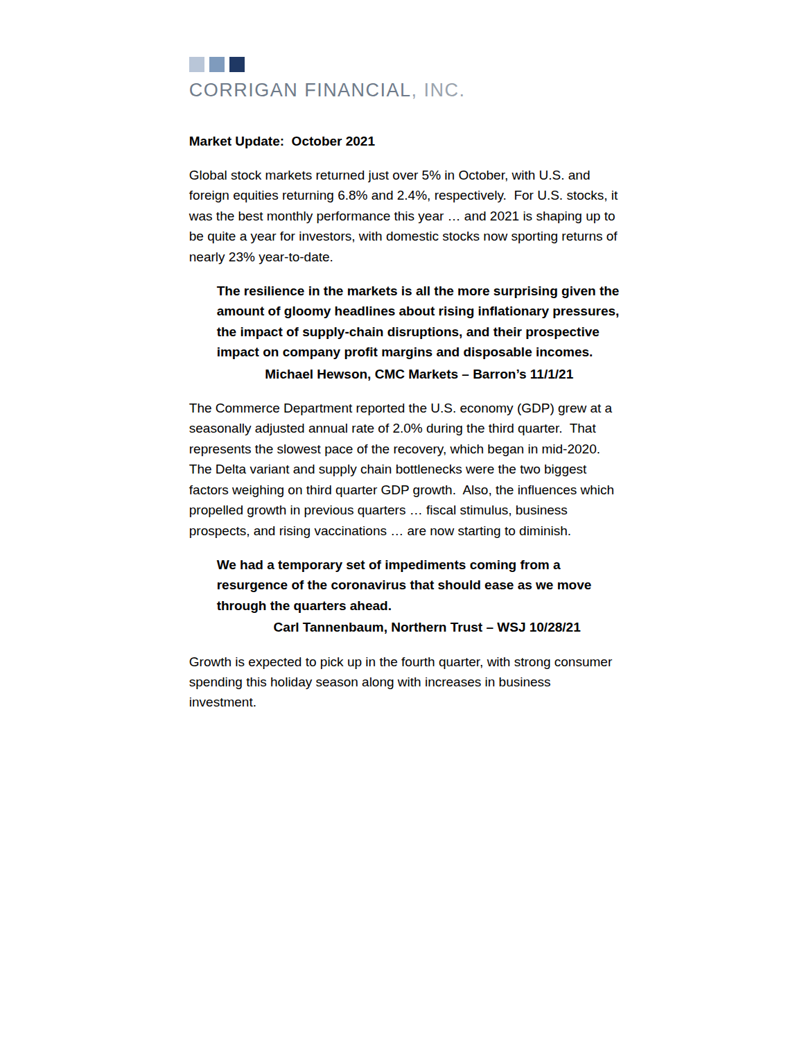CORRIGAN FINANCIAL, INC.
Market Update: October 2021
Global stock markets returned just over 5% in October, with U.S. and foreign equities returning 6.8% and 2.4%, respectively. For U.S. stocks, it was the best monthly performance this year … and 2021 is shaping up to be quite a year for investors, with domestic stocks now sporting returns of nearly 23% year-to-date.
The resilience in the markets is all the more surprising given the amount of gloomy headlines about rising inflationary pressures, the impact of supply-chain disruptions, and their prospective impact on company profit margins and disposable incomes.
Michael Hewson, CMC Markets – Barron’s 11/1/21
The Commerce Department reported the U.S. economy (GDP) grew at a seasonally adjusted annual rate of 2.0% during the third quarter. That represents the slowest pace of the recovery, which began in mid-2020. The Delta variant and supply chain bottlenecks were the two biggest factors weighing on third quarter GDP growth. Also, the influences which propelled growth in previous quarters … fiscal stimulus, business prospects, and rising vaccinations … are now starting to diminish.
We had a temporary set of impediments coming from a resurgence of the coronavirus that should ease as we move through the quarters ahead.
Carl Tannenbaum, Northern Trust – WSJ 10/28/21
Growth is expected to pick up in the fourth quarter, with strong consumer spending this holiday season along with increases in business investment.